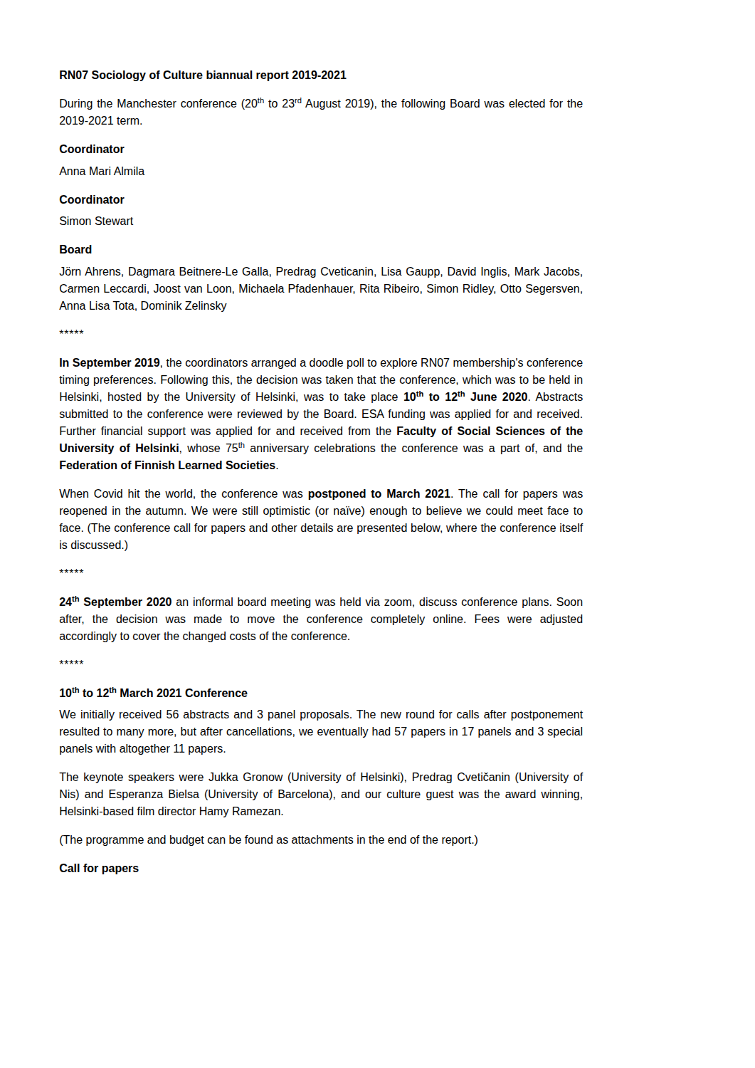RN07 Sociology of Culture biannual report 2019-2021
During the Manchester conference (20th to 23rd August 2019), the following Board was elected for the 2019-2021 term.
Coordinator
Anna Mari Almila
Coordinator
Simon Stewart
Board
Jörn Ahrens, Dagmara Beitnere-Le Galla, Predrag Cveticanin, Lisa Gaupp, David Inglis, Mark Jacobs, Carmen Leccardi, Joost van Loon, Michaela Pfadenhauer, Rita Ribeiro, Simon Ridley, Otto Segersven, Anna Lisa Tota, Dominik Zelinsky
*****
In September 2019, the coordinators arranged a doodle poll to explore RN07 membership's conference timing preferences. Following this, the decision was taken that the conference, which was to be held in Helsinki, hosted by the University of Helsinki, was to take place 10th to 12th June 2020. Abstracts submitted to the conference were reviewed by the Board. ESA funding was applied for and received. Further financial support was applied for and received from the Faculty of Social Sciences of the University of Helsinki, whose 75th anniversary celebrations the conference was a part of, and the Federation of Finnish Learned Societies.
When Covid hit the world, the conference was postponed to March 2021. The call for papers was reopened in the autumn. We were still optimistic (or naïve) enough to believe we could meet face to face. (The conference call for papers and other details are presented below, where the conference itself is discussed.)
*****
24th September 2020 an informal board meeting was held via zoom, discuss conference plans. Soon after, the decision was made to move the conference completely online. Fees were adjusted accordingly to cover the changed costs of the conference.
*****
10th to 12th March 2021 Conference
We initially received 56 abstracts and 3 panel proposals. The new round for calls after postponement resulted to many more, but after cancellations, we eventually had 57 papers in 17 panels and 3 special panels with altogether 11 papers.
The keynote speakers were Jukka Gronow (University of Helsinki), Predrag Cvetičanin (University of Nis) and Esperanza Bielsa (University of Barcelona), and our culture guest was the award winning, Helsinki-based film director Hamy Ramezan.
(The programme and budget can be found as attachments in the end of the report.)
Call for papers